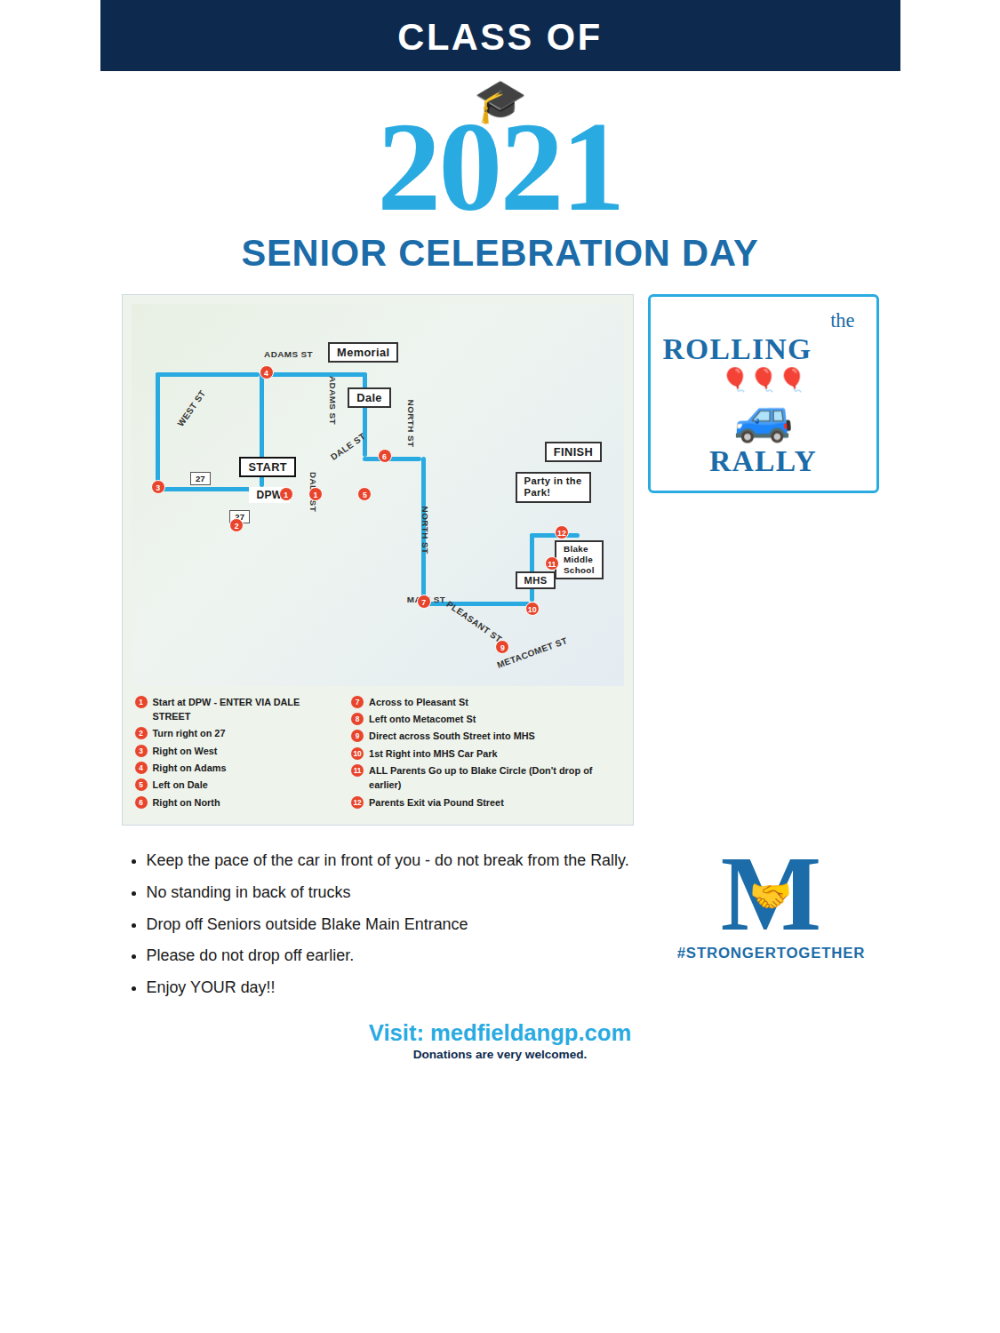Class of
🎓
2021
Senior Celebration Day
Adams St West St Adams St Dale St Dale St North St North St Main St Pleasant St Metacomet St Memorial Dale START DPW FINISH Party in the
Park! Blake
Middle
School MHS 27 27 4 3 2 1 1 5 6 7 9 10 11 12
1 Start at DPW - ENTER VIA DALE STREET
2 Turn right on 27
3 Right on West
4 Right on Adams
5 Left on Dale
6 Right on North
7 Across to Pleasant St
8 Left onto Metacomet St
9 Direct across South Street into MHS
101st Right into MHS Car Park
11 ALL Parents Go up to Blake Circle (Don't drop of earlier)
12 Parents Exit via Pound Street
the
ROLLING
🎈🎈🎈
🚙
RALLY
Keep the pace of the car in front of you - do not break from the Rally.
No standing in back of trucks
Drop off Seniors outside Blake Main Entrance
Please do not drop off earlier.
Enjoy YOUR day!!
M🤝
#STRONGERTOGETHER
Visit: medfieldangp.com
Donations are very welcomed.